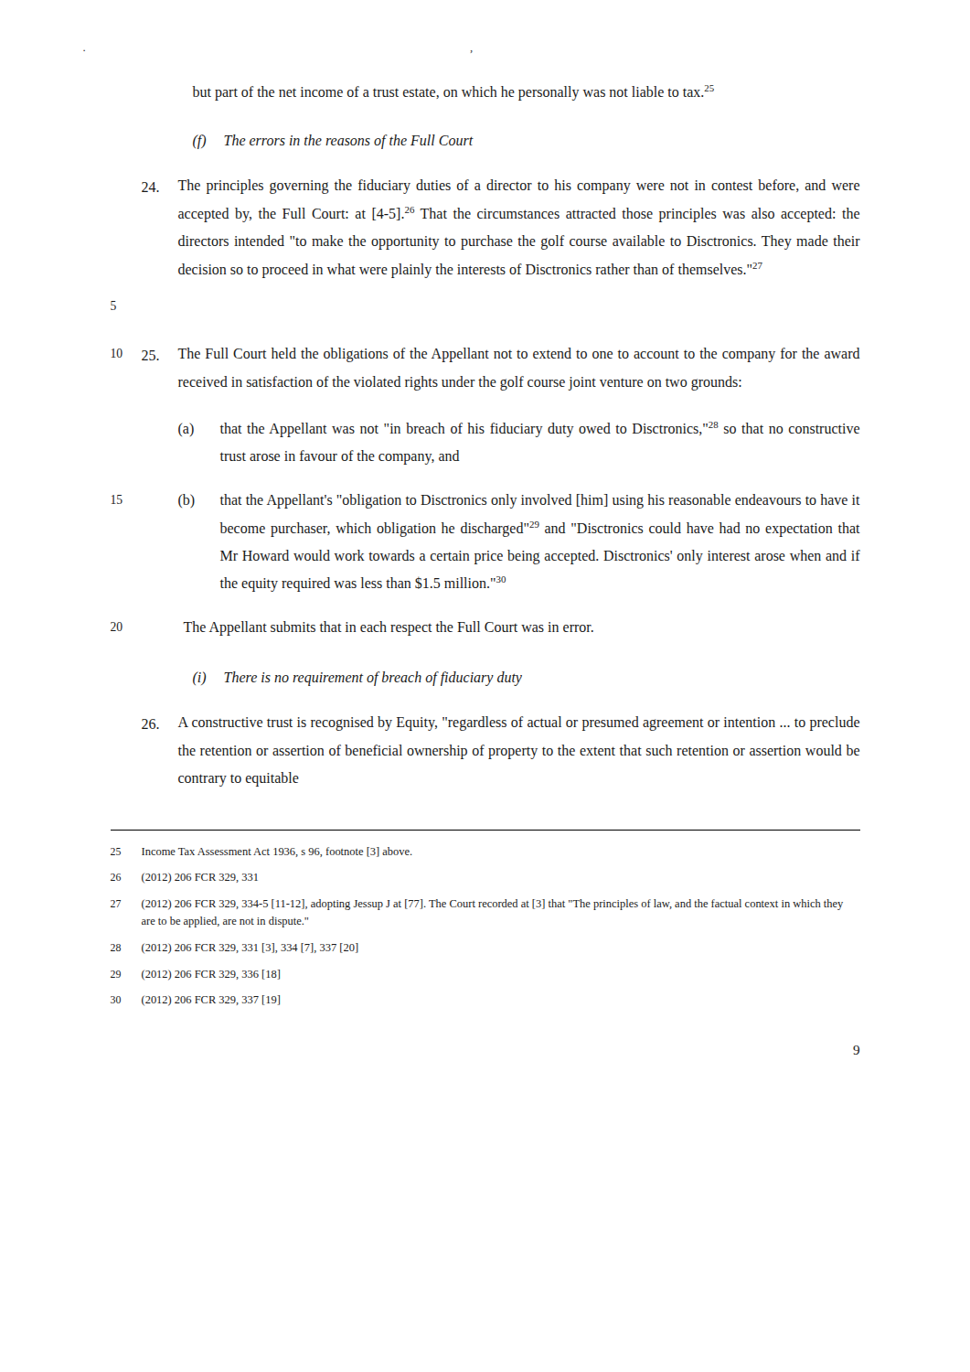. ,
but part of the net income of a trust estate, on which he personally was not liable to tax.25
(f) The errors in the reasons of the Full Court
24.
The principles governing the fiduciary duties of a director to his company were not in contest before, and were accepted by, the Full Court: at [4-5].26 That the circumstances attracted those principles was also accepted: the directors intended "to make the opportunity to purchase the golf course available to Disctronics. They made their decision so to proceed in what were plainly the interests of Disctronics rather than of themselves."27
5
spacer
10
25.
The Full Court held the obligations of the Appellant not to extend to one to account to the company for the award received in satisfaction of the violated rights under the golf course joint venture on two grounds:
(a)
that the Appellant was not "in breach of his fiduciary duty owed to Disctronics,"28 so that no constructive trust arose in favour of the company, and
15
(b)
that the Appellant's "obligation to Disctronics only involved [him] using his reasonable endeavours to have it become purchaser, which obligation he discharged"29 and "Disctronics could have had no expectation that Mr Howard would work towards a certain price being accepted. Disctronics' only interest arose when and if the equity required was less than $1.5 million."30
20
The Appellant submits that in each respect the Full Court was in error.
(i) There is no requirement of breach of fiduciary duty
26.
A constructive trust is recognised by Equity, "regardless of actual or presumed agreement or intention ... to preclude the retention or assertion of beneficial ownership of property to the extent that such retention or assertion would be contrary to equitable
25
Income Tax Assessment Act 1936, s 96, footnote [3] above.
26
(2012) 206 FCR 329, 331
27
(2012) 206 FCR 329, 334-5 [11-12], adopting Jessup J at [77]. The Court recorded at [3] that "The principles of law, and the factual context in which they are to be applied, are not in dispute."
28
(2012) 206 FCR 329, 331 [3], 334 [7], 337 [20]
29
(2012) 206 FCR 329, 336 [18]
30
(2012) 206 FCR 329, 337 [19]
9